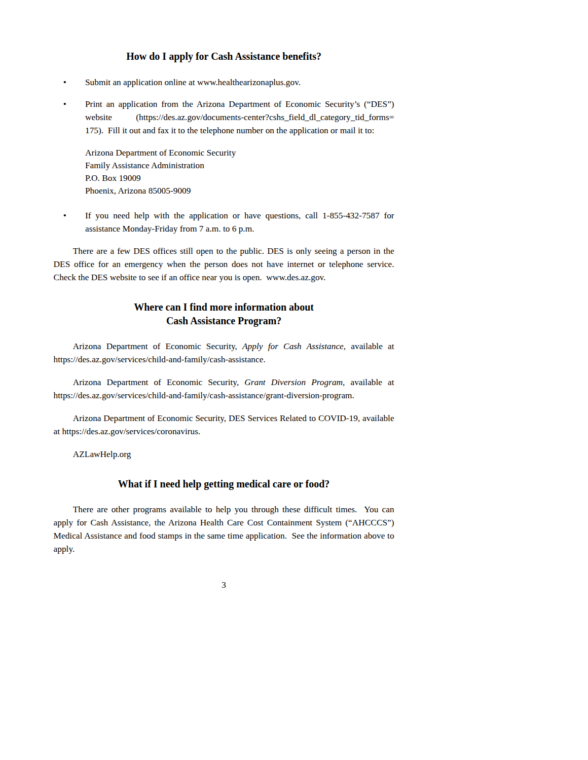How do I apply for Cash Assistance benefits?
Submit an application online at www.healthearizonaplus.gov.
Print an application from the Arizona Department of Economic Security’s (“DES”) website (https://des.az.gov/documents-center?cshs_field_dl_category_tid_forms= 175). Fill it out and fax it to the telephone number on the application or mail it to:
Arizona Department of Economic Security
Family Assistance Administration
P.O. Box 19009
Phoenix, Arizona 85005-9009
If you need help with the application or have questions, call 1-855-432-7587 for assistance Monday-Friday from 7 a.m. to 6 p.m.
There are a few DES offices still open to the public. DES is only seeing a person in the DES office for an emergency when the person does not have internet or telephone service. Check the DES website to see if an office near you is open. www.des.az.gov.
Where can I find more information about
Cash Assistance Program?
Arizona Department of Economic Security, Apply for Cash Assistance, available at https://des.az.gov/services/child-and-family/cash-assistance.
Arizona Department of Economic Security, Grant Diversion Program, available at https://des.az.gov/services/child-and-family/cash-assistance/grant-diversion-program.
Arizona Department of Economic Security, DES Services Related to COVID-19, available at https://des.az.gov/services/coronavirus.
AZLawHelp.org
What if I need help getting medical care or food?
There are other programs available to help you through these difficult times. You can apply for Cash Assistance, the Arizona Health Care Cost Containment System (“AHCCCS”) Medical Assistance and food stamps in the same time application. See the information above to apply.
3